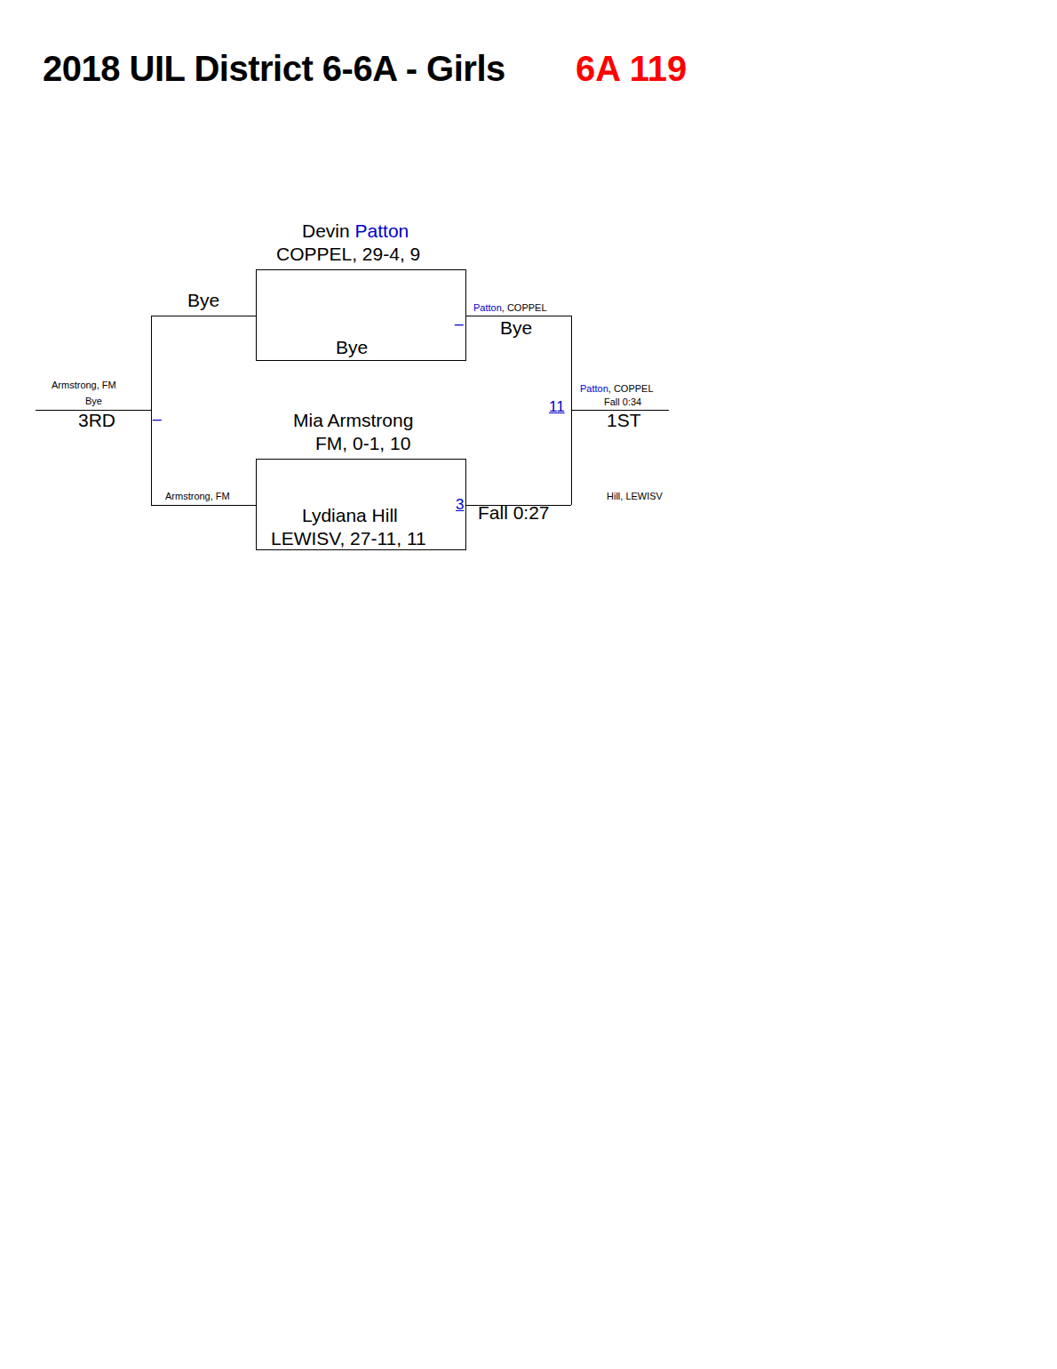2018 UIL District 6-6A - Girls
6A 119
Devin Patton
COPPEL, 29-4, 9
Bye
Bye
Patton, COPPEL
_
Bye
Mia Armstrong
FM, 0-1, 10
Lydiana Hill
LEWISV, 27-11, 11
Armstrong, FM
Hill, LEWISV
3
Fall 0:27
Patton, COPPEL
Fall 0:34
11
Armstrong, FM
Bye
_
3RD
1ST